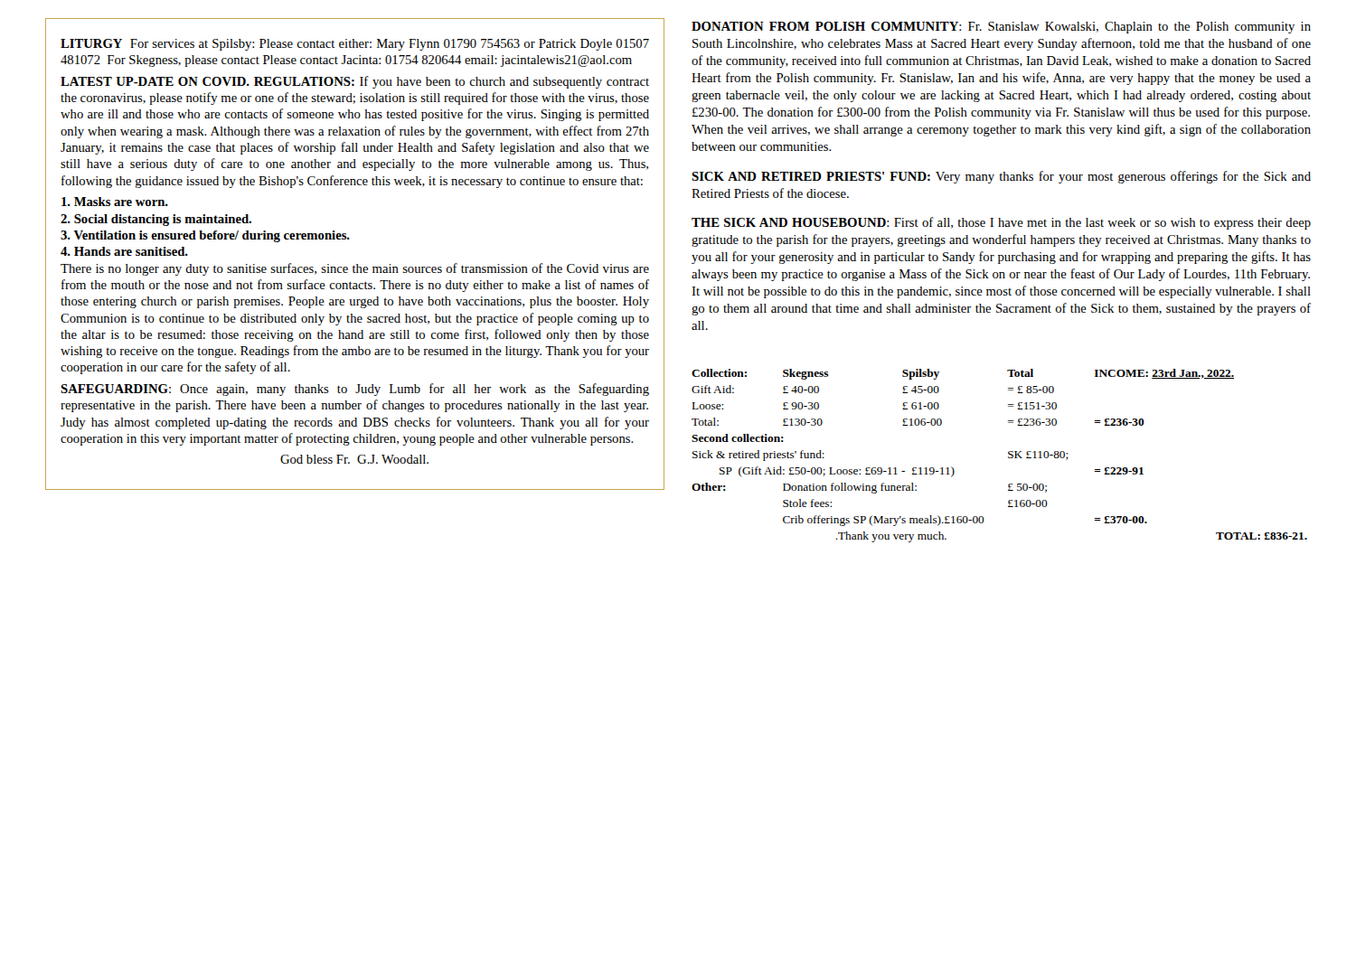LITURGY For services at Spilsby: Please contact either: Mary Flynn 01790 754563 or Patrick Doyle 01507 481072 For Skegness, please contact Please contact Jacinta: 01754 820644 email: jacintalewis21@aol.com
LATEST UP-DATE ON COVID. REGULATIONS: If you have been to church and subsequently contract the coronavirus, please notify me or one of the steward; isolation is still required for those with the virus, those who are ill and those who are contacts of someone who has tested positive for the virus. Singing is permitted only when wearing a mask. Although there was a relaxation of rules by the government, with effect from 27th January, it remains the case that places of worship fall under Health and Safety legislation and also that we still have a serious duty of care to one another and especially to the more vulnerable among us. Thus, following the guidance issued by the Bishop's Conference this week, it is necessary to continue to ensure that:
1. Masks are worn.
2. Social distancing is maintained.
3. Ventilation is ensured before/ during ceremonies.
4. Hands are sanitised.
There is no longer any duty to sanitise surfaces, since the main sources of transmission of the Covid virus are from the mouth or the nose and not from surface contacts. There is no duty either to make a list of names of those entering church or parish premises. People are urged to have both vaccinations, plus the booster. Holy Communion is to continue to be distributed only by the sacred host, but the practice of people coming up to the altar is to be resumed: those receiving on the hand are still to come first, followed only then by those wishing to receive on the tongue. Readings from the ambo are to be resumed in the liturgy. Thank you for your cooperation in our care for the safety of all.
SAFEGUARDING: Once again, many thanks to Judy Lumb for all her work as the Safeguarding representative in the parish. There have been a number of changes to procedures nationally in the last year. Judy has almost completed up-dating the records and DBS checks for volunteers. Thank you all for your cooperation in this very important matter of protecting children, young people and other vulnerable persons.
God bless Fr. G.J. Woodall.
DONATION FROM POLISH COMMUNITY: Fr. Stanislaw Kowalski, Chaplain to the Polish community in South Lincolnshire, who celebrates Mass at Sacred Heart every Sunday afternoon, told me that the husband of one of the community, received into full communion at Christmas, Ian David Leak, wished to make a donation to Sacred Heart from the Polish community. Fr. Stanislaw, Ian and his wife, Anna, are very happy that the money be used a green tabernacle veil, the only colour we are lacking at Sacred Heart, which I had already ordered, costing about £230-00. The donation for £300-00 from the Polish community via Fr. Stanislaw will thus be used for this purpose. When the veil arrives, we shall arrange a ceremony together to mark this very kind gift, a sign of the collaboration between our communities.
SICK AND RETIRED PRIESTS' FUND: Very many thanks for your most generous offerings for the Sick and Retired Priests of the diocese.
THE SICK AND HOUSEBOUND: First of all, those I have met in the last week or so wish to express their deep gratitude to the parish for the prayers, greetings and wonderful hampers they received at Christmas. Many thanks to you all for your generosity and in particular to Sandy for purchasing and for wrapping and preparing the gifts. It has always been my practice to organise a Mass of the Sick on or near the feast of Our Lady of Lourdes, 11th February. It will not be possible to do this in the pandemic, since most of those concerned will be especially vulnerable. I shall go to them all around that time and shall administer the Sacrament of the Sick to them, sustained by the prayers of all.
| Collection: | Skegness | Spilsby | Total | INCOME: 23rd Jan., 2022. |
| Gift Aid: | £ 40-00 | £ 45-00 | = £ 85-00 | |
| Loose: | £ 90-30 | £ 61-00 | = £151-30 | |
| Total: | £130-30 | £106-00 | = £236-30 | = £236-30 |
| Second collection: |
| Sick & retired priests' fund: | SK £110-80; |
| SP (Gift Aid: £50-00; Loose: £69-11 - £119-11) | = £229-91 |
| Other: | Donation following funeral: | £ 50-00; |
| | Stole fees: | £160-00 |
| | Crib offerings SP (Mary's meals).£160-00 | = £370-00. |
| .Thank you very much. | TOTAL: £836-21. |